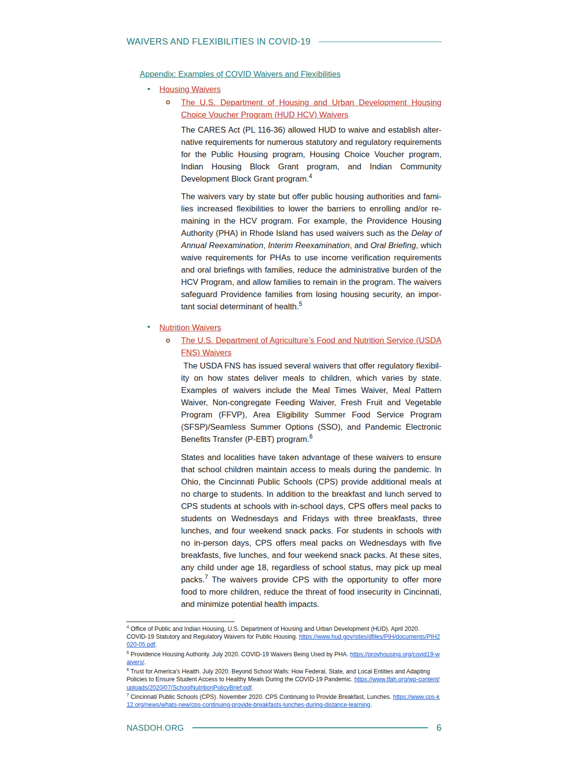WAIVERS AND FLEXIBILITIES IN COVID-19
Appendix: Examples of COVID Waivers and Flexibilities
Housing Waivers
The U.S. Department of Housing and Urban Development Housing Choice Voucher Program (HUD HCV) Waivers
The CARES Act (PL 116-36) allowed HUD to waive and establish alternative requirements for numerous statutory and regulatory requirements for the Public Housing program, Housing Choice Voucher program, Indian Housing Block Grant program, and Indian Community Development Block Grant program.4
The waivers vary by state but offer public housing authorities and families increased flexibilities to lower the barriers to enrolling and/or remaining in the HCV program. For example, the Providence Housing Authority (PHA) in Rhode Island has used waivers such as the Delay of Annual Reexamination, Interim Reexamination, and Oral Briefing, which waive requirements for PHAs to use income verification requirements and oral briefings with families, reduce the administrative burden of the HCV Program, and allow families to remain in the program. The waivers safeguard Providence families from losing housing security, an important social determinant of health.5
Nutrition Waivers
The U.S. Department of Agriculture’s Food and Nutrition Service (USDA FNS) Waivers
The USDA FNS has issued several waivers that offer regulatory flexibility on how states deliver meals to children, which varies by state. Examples of waivers include the Meal Times Waiver, Meal Pattern Waiver, Non-congregate Feeding Waiver, Fresh Fruit and Vegetable Program (FFVP), Area Eligibility Summer Food Service Program (SFSP)/Seamless Summer Options (SSO), and Pandemic Electronic Benefits Transfer (P-EBT) program.6
States and localities have taken advantage of these waivers to ensure that school children maintain access to meals during the pandemic. In Ohio, the Cincinnati Public Schools (CPS) provide additional meals at no charge to students. In addition to the breakfast and lunch served to CPS students at schools with in-school days, CPS offers meal packs to students on Wednesdays and Fridays with three breakfasts, three lunches, and four weekend snack packs. For students in schools with no in-person days, CPS offers meal packs on Wednesdays with five breakfasts, five lunches, and four weekend snack packs. At these sites, any child under age 18, regardless of school status, may pick up meal packs.7 The waivers provide CPS with the opportunity to offer more food to more children, reduce the threat of food insecurity in Cincinnati, and minimize potential health impacts.
4 Office of Public and Indian Housing, U.S. Department of Housing and Urban Development (HUD). April 2020. COVID-19 Statutory and Regulatory Waivers for Public Housing. https://www.hud.gov/sites/dfiles/PIH/documents/PIH2020-05.pdf.
5 Providence Housing Authority. July 2020. COVID-19 Waivers Being Used by PHA. https://provhousing.org/covid19-waivers/.
6 Trust for America’s Health. July 2020. Beyond School Walls: How Federal, State, and Local Entities and Adapting Policies to Ensure Student Access to Healthy Meals During the COVID-19 Pandemic. https://www.tfah.org/wp-content/uploads/2020/07/SchoolNutritionPolicyBrief.pdf.
7 Cincinnati Public Schools (CPS). November 2020. CPS Continuing to Provide Breakfast, Lunches. https://www.cps-k12.org/news/whats-new/cps-continuing-provide-breakfasts-lunches-during-distance-learning.
NASDOH.ORG 6